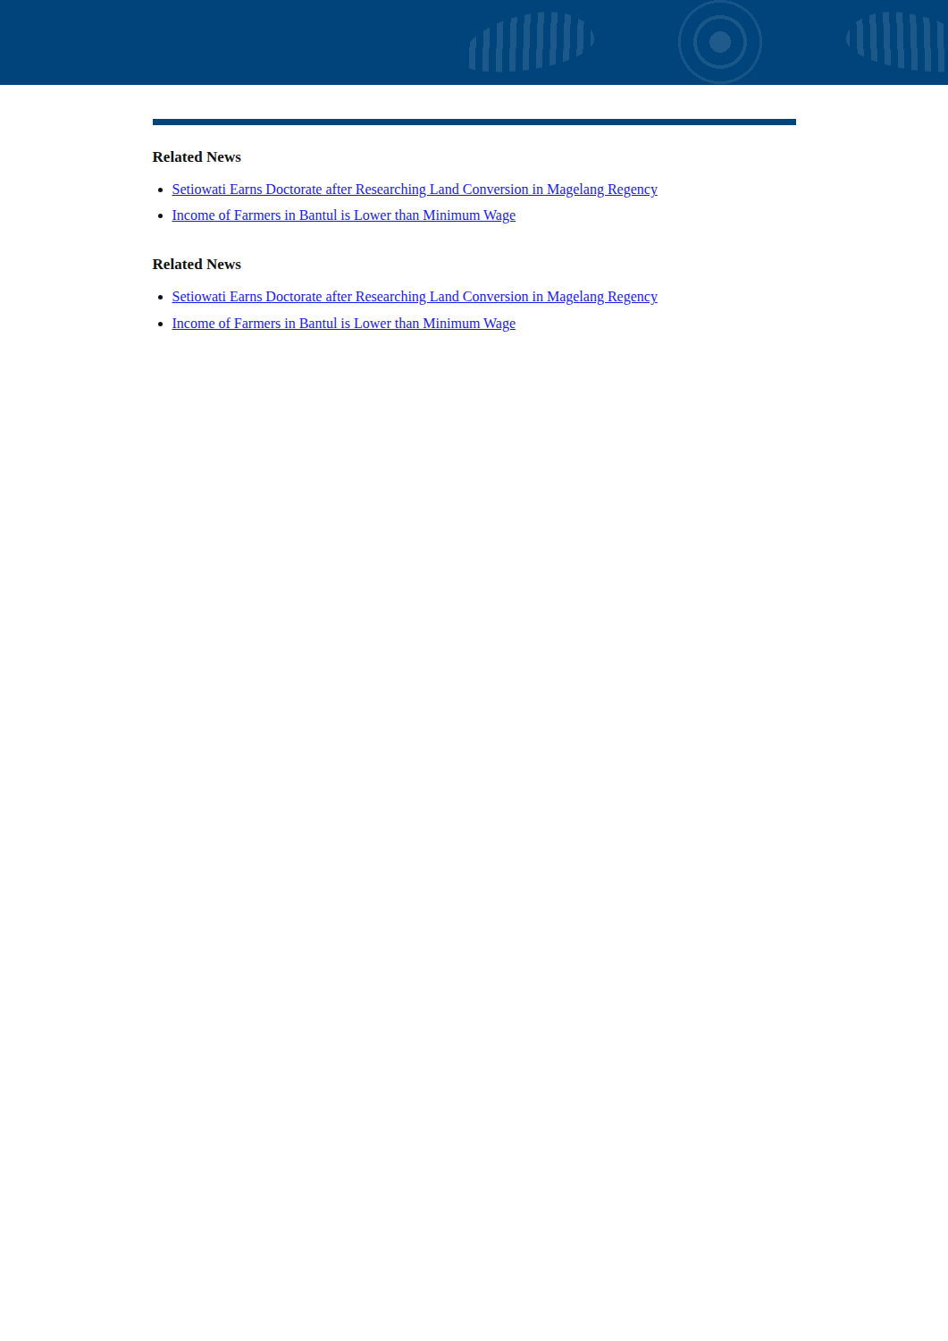Related News
Setiowati Earns Doctorate after Researching Land Conversion in Magelang Regency
Income of Farmers in Bantul is Lower than Minimum Wage
Related News
Setiowati Earns Doctorate after Researching Land Conversion in Magelang Regency
Income of Farmers in Bantul is Lower than Minimum Wage